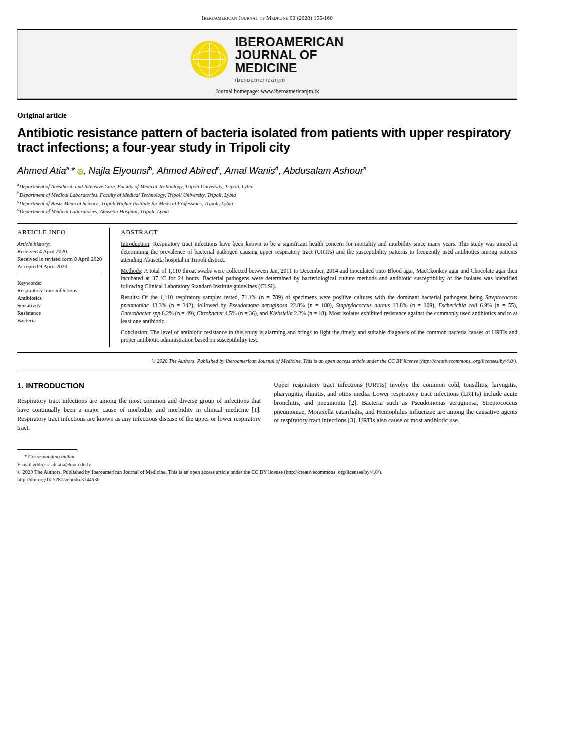Iberoamerican Journal of Medicine 03 (2020) 155-160
IBEROAMERICAN JOURNAL OF MEDICINE
iberoamericanjm
Journal homepage: www.iberoamericanjm.tk
Original article
Antibiotic resistance pattern of bacteria isolated from patients with upper respiratory tract infections; a four-year study in Tripoli city
Ahmed Atiaa,* iD, Najla Elyounsib, Ahmed Abiredc, Amal Wanisd, Abdusalam Ashoura
aDepartment of Anesthesia and Intensive Care, Faculty of Medical Technology, Tripoli University, Tripoli, Lybia
bDepartment of Medical Laboratories, Faculty of Medical Technology, Tripoli University, Tripoli, Lybia
cDepartment of Basic Medical Science, Tripoli Higher Institute for Medical Professions, Tripoli, Lybia
dDepartment of Medical Laboratories, Abusetta Hospital, Tripoli, Lybia
ARTICLE INFO
Article history:
Received 4 April 2020
Received in revised form 8 April 2020
Accepted 9 April 2020
Keywords:
Respiratory tract infections
Antibiotics
Sensitivity
Resistance
Bacteria
ABSTRACT
Introduction: Respiratory tract infections have been known to be a significant health concern for mortality and morbidity since many years. This study was aimed at determining the prevalence of bacterial pathogen causing upper respiratory tract (URTIs) and the susceptibility patterns to frequently used antibiotics among patients attending Abusetta hospital in Tripoli district.
Methods: A total of 1,110 throat swabs were collected between Jan, 2011 to December, 2014 and inoculated onto Blood agar, MacCkonkey agar and Chocolate agar then incubated at 37 ºC for 24 hours. Bacterial pathogens were determined by bacteriological culture methods and antibiotic susceptibility of the isolates was identified following Clinical Laboratory Standard Institute guidelines (CLSI).
Results: Of the 1,110 respiratory samples tested, 71.1% (n = 789) of specimens were positive cultures with the dominant bacterial pathogens being Streptococcus pneumoniae 43.3% (n = 342), followed by Pseudomona aeruginosa 22.8% (n = 180), Staphylococcus aureus 13.8% (n = 109), Escherichia coli 6.9% (n = 55), Enterobacter spp 6.2% (n = 49), Citrobacter 4.5% (n = 36), and Klebsiella 2.2% (n = 18). Most isolates exhibited resistance against the commonly used antibiotics and to at least one antibiotic.
Conclusion: The level of antibiotic resistance in this study is alarming and brings to light the timely and suitable diagnosis of the common bacteria causes of URTIs and proper antibiotic administration based on susceptibility test.
© 2020 The Authors. Published by Iberoamerican Journal of Medicine. This is an open access article under the CC BY license (http://creativecommons. org/licenses/by/4.0/).
1. INTRODUCTION
Respiratory tract infections are among the most common and diverse group of infections that have continually been a major cause of morbidity and morbidity in clinical medicine [1]. Respiratory tract infections are known as any infectious disease of the upper or lower respiratory tract.
Upper respiratory tract infections (URTIs) involve the common cold, tonsillitis, laryngitis, pharyngitis, rhinitis, and otitis media. Lower respiratory tract infections (LRTIs) include acute bronchitis, and pneumonia [2]. Bacteria such as Pseudomonas aeruginosa, Streptococcus pneumoniae, Moraxella catarrhalis, and Hemophilus influenzae are among the causative agents of respiratory tract infections [3]. URTIs also cause of most antibiotic use.
* Corresponding author.
E-mail address: ah.atia@uot.edu.ly
© 2020 The Authors. Published by Iberoamerican Journal of Medicine. This is an open access article under the CC BY license (http://creativecommons. org/licenses/by/4.0/).
http://doi.org/10.5281/zenodo.3744930